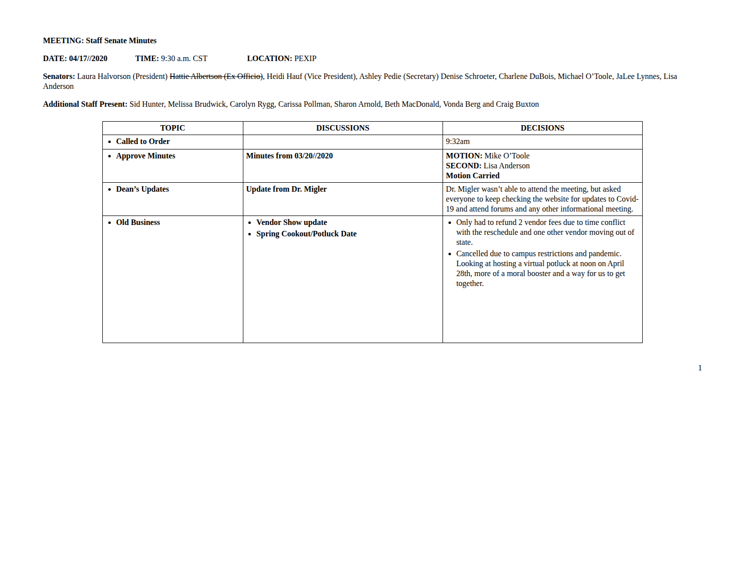MEETING: Staff Senate Minutes
DATE: 04/17//2020 TIME: 9:30 a.m. CST LOCATION: PEXIP
Senators: Laura Halvorson (President) Hattie Albertson (Ex Officio), Heidi Hauf (Vice President), Ashley Pedie (Secretary) Denise Schroeter, Charlene DuBois, Michael O’Toole, JaLee Lynnes, Lisa Anderson
Additional Staff Present: Sid Hunter, Melissa Brudwick, Carolyn Rygg, Carissa Pollman, Sharon Arnold, Beth MacDonald, Vonda Berg and Craig Buxton
| TOPIC | DISCUSSIONS | DECISIONS |
| --- | --- | --- |
| Called to Order | | 9:32am |
| Approve Minutes | Minutes from 03/20//2020 | MOTION: Mike O’Toole SECOND: Lisa Anderson Motion Carried |
| Dean’s Updates | Update from Dr. Migler | Dr. Migler wasn’t able to attend the meeting, but asked everyone to keep checking the website for updates to Covid-19 and attend forums and any other informational meeting. |
| Old Business | Vendor Show update Spring Cookout/Potluck Date | Only had to refund 2 vendor fees due to time conflict with the reschedule and one other vendor moving out of state. Cancelled due to campus restrictions and pandemic. Looking at hosting a virtual potluck at noon on April 28th, more of a moral booster and a way for us to get together. |
1